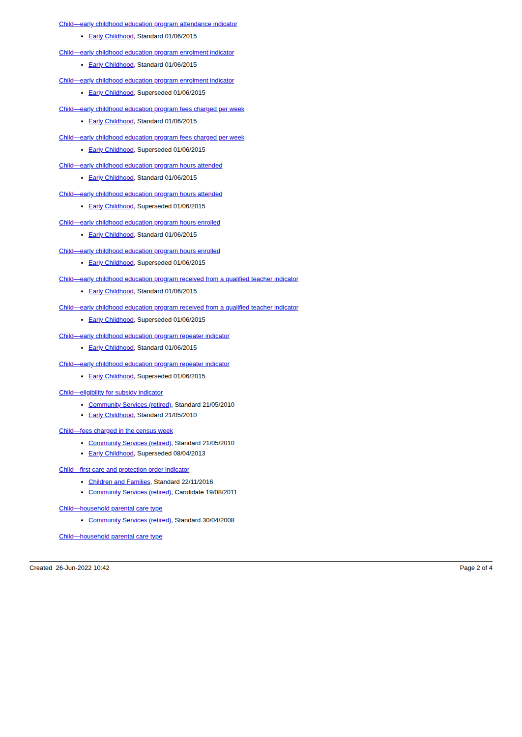Child—early childhood education program attendance indicator
Early Childhood, Standard 01/06/2015
Child—early childhood education program enrolment indicator
Early Childhood, Standard 01/06/2015
Child—early childhood education program enrolment indicator
Early Childhood, Superseded 01/06/2015
Child—early childhood education program fees charged per week
Early Childhood, Standard 01/06/2015
Child—early childhood education program fees charged per week
Early Childhood, Superseded 01/06/2015
Child—early childhood education program hours attended
Early Childhood, Standard 01/06/2015
Child—early childhood education program hours attended
Early Childhood, Superseded 01/06/2015
Child—early childhood education program hours enrolled
Early Childhood, Standard 01/06/2015
Child—early childhood education program hours enrolled
Early Childhood, Superseded 01/06/2015
Child—early childhood education program received from a qualified teacher indicator
Early Childhood, Standard 01/06/2015
Child—early childhood education program received from a qualified teacher indicator
Early Childhood, Superseded 01/06/2015
Child—early childhood education program repeater indicator
Early Childhood, Standard 01/06/2015
Child—early childhood education program repeater indicator
Early Childhood, Superseded 01/06/2015
Child—eligibility for subsidy indicator
Community Services (retired), Standard 21/05/2010
Early Childhood, Standard 21/05/2010
Child—fees charged in the census week
Community Services (retired), Standard 21/05/2010
Early Childhood, Superseded 08/04/2013
Child—first care and protection order indicator
Children and Families, Standard 22/11/2016
Community Services (retired), Candidate 19/08/2011
Child—household parental care type
Community Services (retired), Standard 30/04/2008
Child—household parental care type
Created 26-Jun-2022 10:42 Page 2 of 4